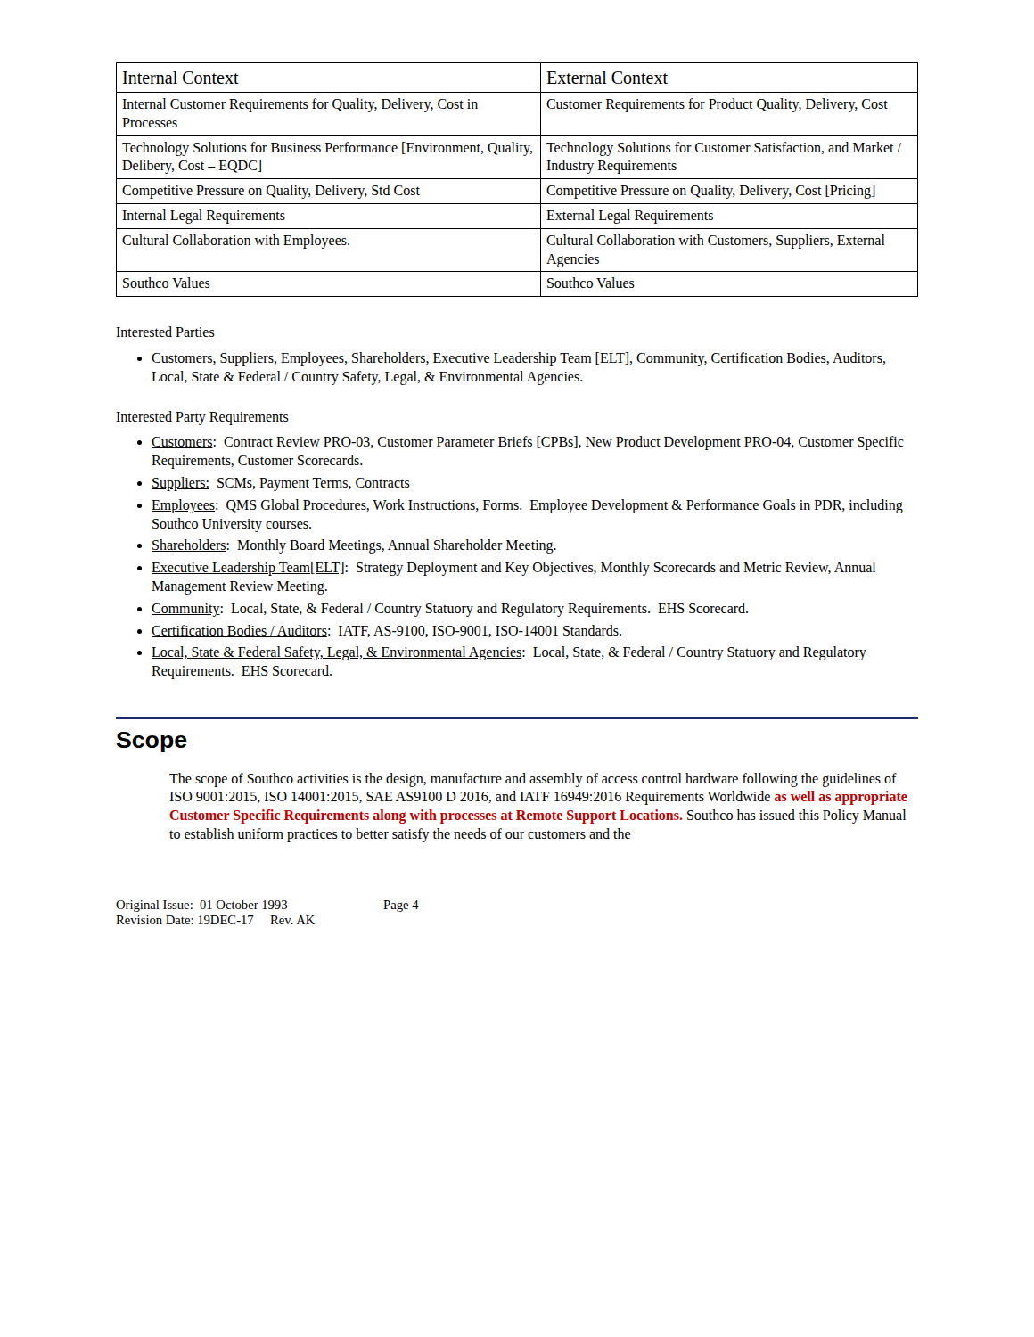| Internal Context | External Context |
| --- | --- |
| Internal Customer Requirements for Quality, Delivery, Cost in Processes | Customer Requirements for Product Quality, Delivery, Cost |
| Technology Solutions for Business Performance [Environment, Quality, Delibery, Cost – EQDC] | Technology Solutions for Customer Satisfaction, and Market / Industry Requirements |
| Competitive Pressure on Quality, Delivery, Std Cost | Competitive Pressure on Quality, Delivery, Cost [Pricing] |
| Internal Legal Requirements | External Legal Requirements |
| Cultural Collaboration with Employees. | Cultural Collaboration with Customers, Suppliers, External Agencies |
| Southco Values | Southco Values |
Interested Parties
Customers, Suppliers, Employees, Shareholders, Executive Leadership Team [ELT], Community, Certification Bodies, Auditors, Local, State & Federal / Country Safety, Legal, & Environmental Agencies.
Interested Party Requirements
Customers: Contract Review PRO-03, Customer Parameter Briefs [CPBs], New Product Development PRO-04, Customer Specific Requirements, Customer Scorecards.
Suppliers: SCMs, Payment Terms, Contracts
Employees: QMS Global Procedures, Work Instructions, Forms. Employee Development & Performance Goals in PDR, including Southco University courses.
Shareholders: Monthly Board Meetings, Annual Shareholder Meeting.
Executive Leadership Team[ELT]: Strategy Deployment and Key Objectives, Monthly Scorecards and Metric Review, Annual Management Review Meeting.
Community: Local, State, & Federal / Country Statuory and Regulatory Requirements. EHS Scorecard.
Certification Bodies / Auditors: IATF, AS-9100, ISO-9001, ISO-14001 Standards.
Local, State & Federal Safety, Legal, & Environmental Agencies: Local, State, & Federal / Country Statuory and Regulatory Requirements. EHS Scorecard.
Scope
The scope of Southco activities is the design, manufacture and assembly of access control hardware following the guidelines of ISO 9001:2015, ISO 14001:2015, SAE AS9100 D 2016, and IATF 16949:2016 Requirements Worldwide as well as appropriate Customer Specific Requirements along with processes at Remote Support Locations. Southco has issued this Policy Manual to establish uniform practices to better satisfy the needs of our customers and the
Original Issue: 01 October 1993
Page 4
Revision Date: 19DEC-17 Rev. AK